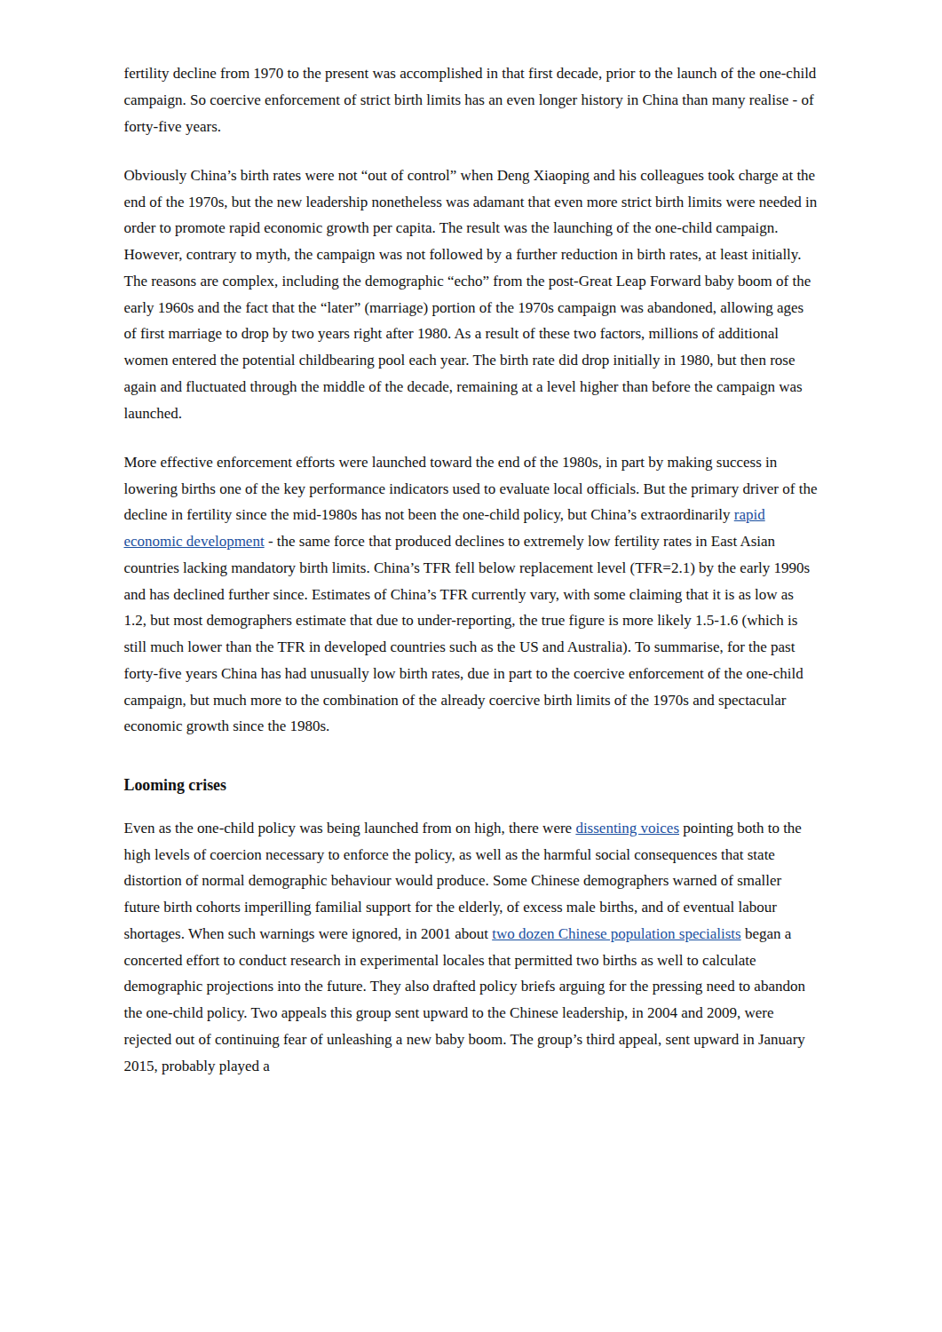fertility decline from 1970 to the present was accomplished in that first decade, prior to the launch of the one-child campaign. So coercive enforcement of strict birth limits has an even longer history in China than many realise - of forty-five years.
Obviously China’s birth rates were not “out of control” when Deng Xiaoping and his colleagues took charge at the end of the 1970s, but the new leadership nonetheless was adamant that even more strict birth limits were needed in order to promote rapid economic growth per capita. The result was the launching of the one-child campaign. However, contrary to myth, the campaign was not followed by a further reduction in birth rates, at least initially. The reasons are complex, including the demographic “echo” from the post-Great Leap Forward baby boom of the early 1960s and the fact that the “later” (marriage) portion of the 1970s campaign was abandoned, allowing ages of first marriage to drop by two years right after 1980. As a result of these two factors, millions of additional women entered the potential childbearing pool each year. The birth rate did drop initially in 1980, but then rose again and fluctuated through the middle of the decade, remaining at a level higher than before the campaign was launched.
More effective enforcement efforts were launched toward the end of the 1980s, in part by making success in lowering births one of the key performance indicators used to evaluate local officials. But the primary driver of the decline in fertility since the mid-1980s has not been the one-child policy, but China’s extraordinarily rapid economic development - the same force that produced declines to extremely low fertility rates in East Asian countries lacking mandatory birth limits. China’s TFR fell below replacement level (TFR=2.1) by the early 1990s and has declined further since. Estimates of China’s TFR currently vary, with some claiming that it is as low as 1.2, but most demographers estimate that due to under-reporting, the true figure is more likely 1.5-1.6 (which is still much lower than the TFR in developed countries such as the US and Australia). To summarise, for the past forty-five years China has had unusually low birth rates, due in part to the coercive enforcement of the one-child campaign, but much more to the combination of the already coercive birth limits of the 1970s and spectacular economic growth since the 1980s.
Looming crises
Even as the one-child policy was being launched from on high, there were dissenting voices pointing both to the high levels of coercion necessary to enforce the policy, as well as the harmful social consequences that state distortion of normal demographic behaviour would produce. Some Chinese demographers warned of smaller future birth cohorts imperilling familial support for the elderly, of excess male births, and of eventual labour shortages. When such warnings were ignored, in 2001 about two dozen Chinese population specialists began a concerted effort to conduct research in experimental locales that permitted two births as well to calculate demographic projections into the future. They also drafted policy briefs arguing for the pressing need to abandon the one-child policy. Two appeals this group sent upward to the Chinese leadership, in 2004 and 2009, were rejected out of continuing fear of unleashing a new baby boom. The group’s third appeal, sent upward in January 2015, probably played a